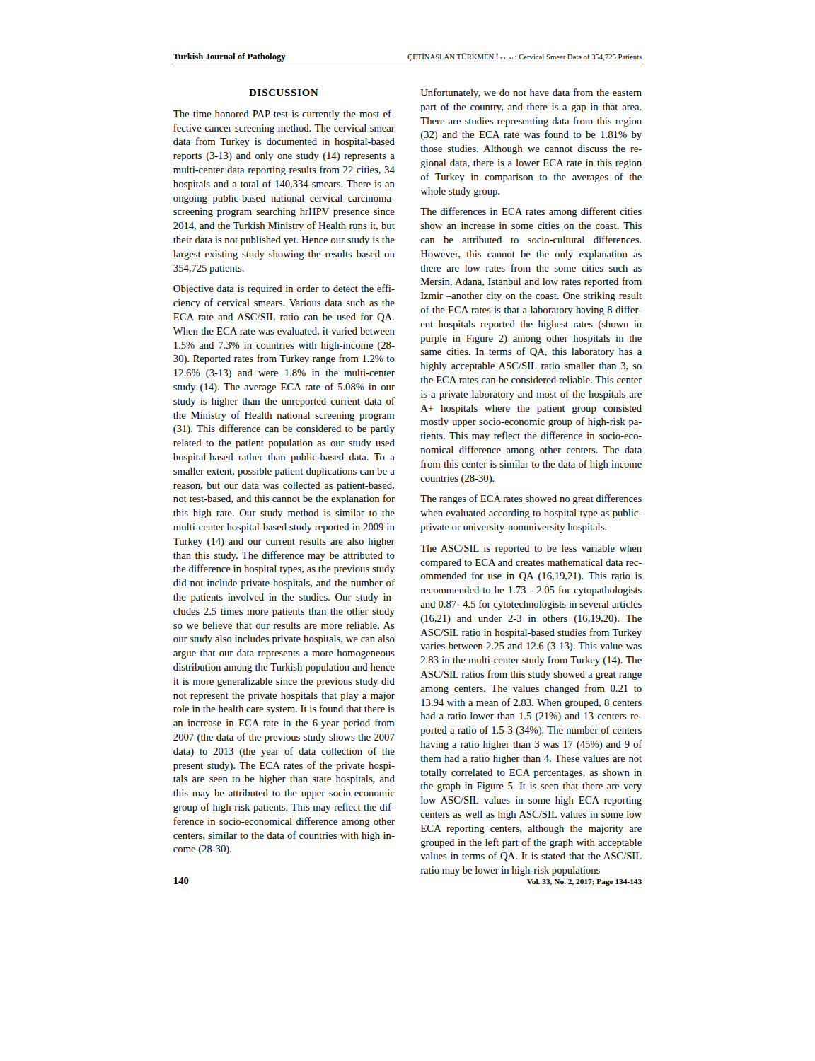Turkish Journal of Pathology
ÇETİNASLAN TÜRKMEN İ et al: Cervical Smear Data of 354,725 Patients
Discussion
The time-honored PAP test is currently the most effective cancer screening method. The cervical smear data from Turkey is documented in hospital-based reports (3-13) and only one study (14) represents a multi-center data reporting results from 22 cities, 34 hospitals and a total of 140,334 smears. There is an ongoing public-based national cervical carcinoma-screening program searching hrHPV presence since 2014, and the Turkish Ministry of Health runs it, but their data is not published yet. Hence our study is the largest existing study showing the results based on 354,725 patients.
Objective data is required in order to detect the efficiency of cervical smears. Various data such as the ECA rate and ASC/SIL ratio can be used for QA. When the ECA rate was evaluated, it varied between 1.5% and 7.3% in countries with high-income (28-30). Reported rates from Turkey range from 1.2% to 12.6% (3-13) and were 1.8% in the multi-center study (14). The average ECA rate of 5.08% in our study is higher than the unreported current data of the Ministry of Health national screening program (31). This difference can be considered to be partly related to the patient population as our study used hospital-based rather than public-based data. To a smaller extent, possible patient duplications can be a reason, but our data was collected as patient-based, not test-based, and this cannot be the explanation for this high rate. Our study method is similar to the multi-center hospital-based study reported in 2009 in Turkey (14) and our current results are also higher than this study. The difference may be attributed to the difference in hospital types, as the previous study did not include private hospitals, and the number of the patients involved in the studies. Our study includes 2.5 times more patients than the other study so we believe that our results are more reliable. As our study also includes private hospitals, we can also argue that our data represents a more homogeneous distribution among the Turkish population and hence it is more generalizable since the previous study did not represent the private hospitals that play a major role in the health care system. It is found that there is an increase in ECA rate in the 6-year period from 2007 (the data of the previous study shows the 2007 data) to 2013 (the year of data collection of the present study). The ECA rates of the private hospitals are seen to be higher than state hospitals, and this may be attributed to the upper socio-economic group of high-risk patients. This may reflect the difference in socio-economical difference among other centers, similar to the data of countries with high income (28-30).
Unfortunately, we do not have data from the eastern part of the country, and there is a gap in that area. There are studies representing data from this region (32) and the ECA rate was found to be 1.81% by those studies. Although we cannot discuss the regional data, there is a lower ECA rate in this region of Turkey in comparison to the averages of the whole study group.
The differences in ECA rates among different cities show an increase in some cities on the coast. This can be attributed to socio-cultural differences. However, this cannot be the only explanation as there are low rates from the some cities such as Mersin, Adana, Istanbul and low rates reported from Izmir –another city on the coast. One striking result of the ECA rates is that a laboratory having 8 different hospitals reported the highest rates (shown in purple in Figure 2) among other hospitals in the same cities. In terms of QA, this laboratory has a highly acceptable ASC/SIL ratio smaller than 3, so the ECA rates can be considered reliable. This center is a private laboratory and most of the hospitals are A+ hospitals where the patient group consisted mostly upper socio-economic group of high-risk patients. This may reflect the difference in socio-economical difference among other centers. The data from this center is similar to the data of high income countries (28-30).
The ranges of ECA rates showed no great differences when evaluated according to hospital type as public-private or university-nonuniversity hospitals.
The ASC/SIL is reported to be less variable when compared to ECA and creates mathematical data recommended for use in QA (16,19,21). This ratio is recommended to be 1.73 - 2.05 for cytopathologists and 0.87- 4.5 for cytotechnologists in several articles (16,21) and under 2-3 in others (16,19,20). The ASC/SIL ratio in hospital-based studies from Turkey varies between 2.25 and 12.6 (3-13). This value was 2.83 in the multi-center study from Turkey (14). The ASC/SIL ratios from this study showed a great range among centers. The values changed from 0.21 to 13.94 with a mean of 2.83. When grouped, 8 centers had a ratio lower than 1.5 (21%) and 13 centers reported a ratio of 1.5-3 (34%). The number of centers having a ratio higher than 3 was 17 (45%) and 9 of them had a ratio higher than 4. These values are not totally correlated to ECA percentages, as shown in the graph in Figure 5. It is seen that there are very low ASC/SIL values in some high ECA reporting centers as well as high ASC/SIL values in some low ECA reporting centers, although the majority are grouped in the left part of the graph with acceptable values in terms of QA. It is stated that the ASC/SIL ratio may be lower in high-risk populations
140
Vol. 33, No. 2, 2017; Page 134-143